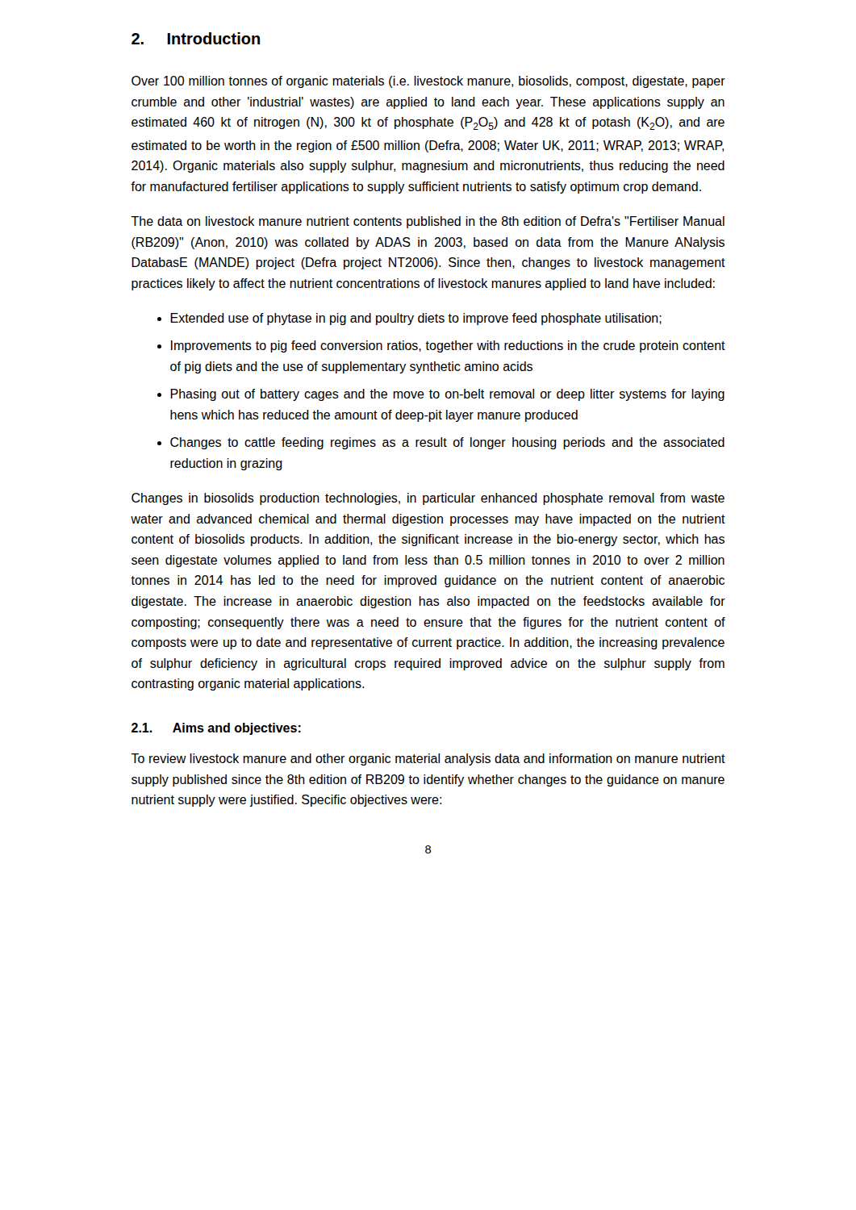2. Introduction
Over 100 million tonnes of organic materials (i.e. livestock manure, biosolids, compost, digestate, paper crumble and other 'industrial' wastes) are applied to land each year. These applications supply an estimated 460 kt of nitrogen (N), 300 kt of phosphate (P2O5) and 428 kt of potash (K2O), and are estimated to be worth in the region of £500 million (Defra, 2008; Water UK, 2011; WRAP, 2013; WRAP, 2014). Organic materials also supply sulphur, magnesium and micronutrients, thus reducing the need for manufactured fertiliser applications to supply sufficient nutrients to satisfy optimum crop demand.
The data on livestock manure nutrient contents published in the 8th edition of Defra's "Fertiliser Manual (RB209)" (Anon, 2010) was collated by ADAS in 2003, based on data from the Manure ANalysis DatabasE (MANDE) project (Defra project NT2006). Since then, changes to livestock management practices likely to affect the nutrient concentrations of livestock manures applied to land have included:
Extended use of phytase in pig and poultry diets to improve feed phosphate utilisation;
Improvements to pig feed conversion ratios, together with reductions in the crude protein content of pig diets and the use of supplementary synthetic amino acids
Phasing out of battery cages and the move to on-belt removal or deep litter systems for laying hens which has reduced the amount of deep-pit layer manure produced
Changes to cattle feeding regimes as a result of longer housing periods and the associated reduction in grazing
Changes in biosolids production technologies, in particular enhanced phosphate removal from waste water and advanced chemical and thermal digestion processes may have impacted on the nutrient content of biosolids products. In addition, the significant increase in the bio-energy sector, which has seen digestate volumes applied to land from less than 0.5 million tonnes in 2010 to over 2 million tonnes in 2014 has led to the need for improved guidance on the nutrient content of anaerobic digestate. The increase in anaerobic digestion has also impacted on the feedstocks available for composting; consequently there was a need to ensure that the figures for the nutrient content of composts were up to date and representative of current practice. In addition, the increasing prevalence of sulphur deficiency in agricultural crops required improved advice on the sulphur supply from contrasting organic material applications.
2.1. Aims and objectives:
To review livestock manure and other organic material analysis data and information on manure nutrient supply published since the 8th edition of RB209 to identify whether changes to the guidance on manure nutrient supply were justified. Specific objectives were:
8